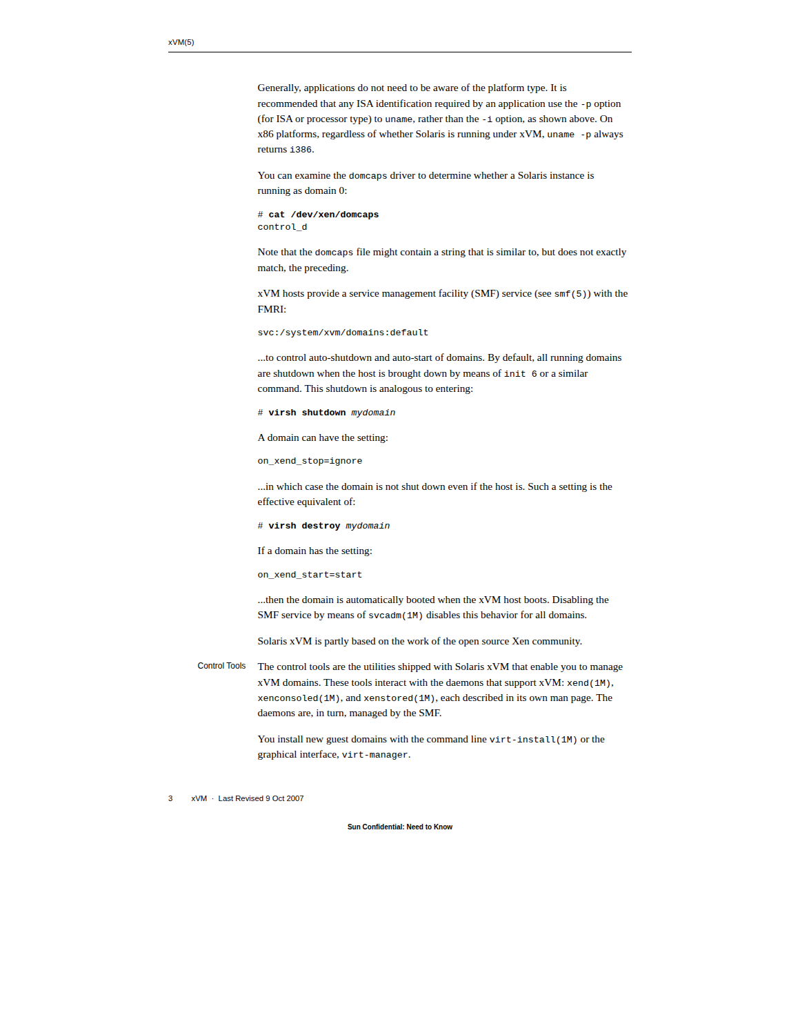xVM(5)
Generally, applications do not need to be aware of the platform type. It is recommended that any ISA identification required by an application use the -p option (for ISA or processor type) to uname, rather than the -i option, as shown above. On x86 platforms, regardless of whether Solaris is running under xVM, uname -p always returns i386.
You can examine the domcaps driver to determine whether a Solaris instance is running as domain 0:
# cat /dev/xen/domcaps
control_d
Note that the domcaps file might contain a string that is similar to, but does not exactly match, the preceding.
xVM hosts provide a service management facility (SMF) service (see smf(5)) with the FMRI:
svc:/system/xvm/domains:default
...to control auto-shutdown and auto-start of domains. By default, all running domains are shutdown when the host is brought down by means of init 6 or a similar command. This shutdown is analogous to entering:
# virsh shutdown mydomain
A domain can have the setting:
on_xend_stop=ignore
...in which case the domain is not shut down even if the host is. Such a setting is the effective equivalent of:
# virsh destroy mydomain
If a domain has the setting:
on_xend_start=start
...then the domain is automatically booted when the xVM host boots. Disabling the SMF service by means of svcadm(1M) disables this behavior for all domains.
Solaris xVM is partly based on the work of the open source Xen community.
Control Tools
The control tools are the utilities shipped with Solaris xVM that enable you to manage xVM domains. These tools interact with the daemons that support xVM: xend(1M), xenconsoled(1M), and xenstored(1M), each described in its own man page. The daemons are, in turn, managed by the SMF.
You install new guest domains with the command line virt-install(1M) or the graphical interface, virt-manager.
3 xVM · Last Revised 9 Oct 2007
Sun Confidential: Need to Know